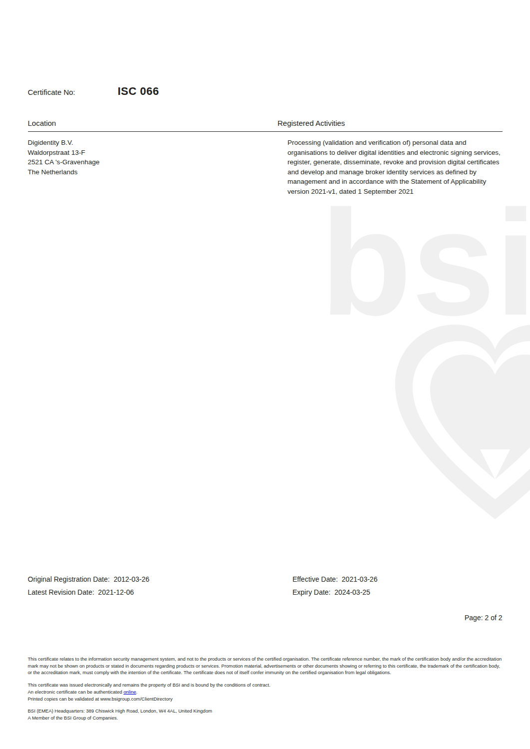bsi.
Certificate No:
ISC 066
Location
Registered Activities
Digidentity B.V.
Waldorpstraat 13-F
2521 CA 's-Gravenhage
The Netherlands
Processing (validation and verification of) personal data and organisations to deliver digital identities and electronic signing services, register, generate, disseminate, revoke and provision digital certificates and develop and manage broker identity services as defined by management and in accordance with the Statement of Applicability version 2021-v1, dated 1 September 2021
Original Registration Date: 2012-03-26
Effective Date: 2021-03-26
Latest Revision Date: 2021-12-06
Expiry Date: 2024-03-25
Page: 2 of 2
This certificate relates to the information security management system, and not to the products or services of the certified organisation. The certificate reference number, the mark of the certification body and/or the accreditation mark may not be shown on products or stated in documents regarding products or services. Promotion material, advertisements or other documents showing or referring to this certificate, the trademark of the certification body, or the accreditation mark, must comply with the intention of the certificate. The certificate does not of itself confer immunity on the certified organisation from legal obligations.
This certificate was issued electronically and remains the property of BSI and is bound by the conditions of contract.
An electronic certificate can be authenticated online.
Printed copies can be validated at www.bsigroup.com/ClientDirectory
BSI (EMEA) Headquarters: 389 Chiswick High Road, London, W4 4AL, United Kingdom
A Member of the BSI Group of Companies.